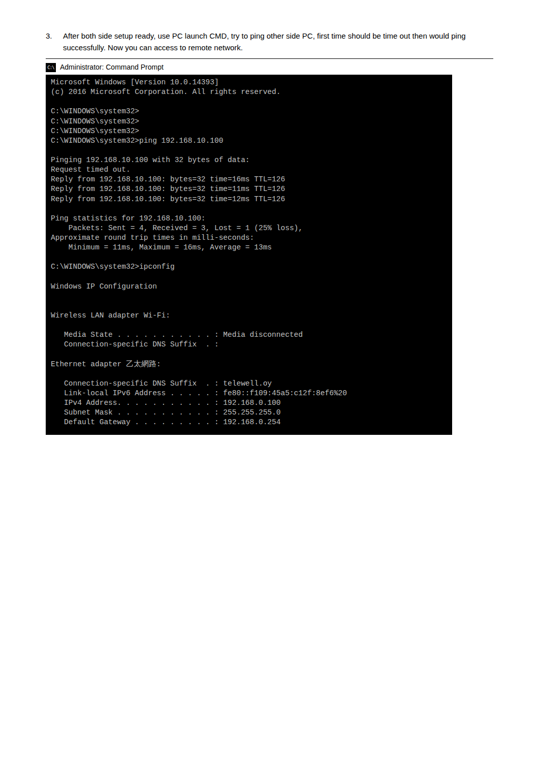3.
After both side setup ready, use PC launch CMD, try to ping other side PC, first time should be time out then would ping successfully. Now you can access to remote network.
C:\ Administrator: Command Prompt
Microsoft Windows [Version 10.0.14393]
(c) 2016 Microsoft Corporation. All rights reserved.

C:\WINDOWS\system32>
C:\WINDOWS\system32>
C:\WINDOWS\system32>
C:\WINDOWS\system32>ping 192.168.10.100

Pinging 192.168.10.100 with 32 bytes of data:
Request timed out.
Reply from 192.168.10.100: bytes=32 time=16ms TTL=126
Reply from 192.168.10.100: bytes=32 time=11ms TTL=126
Reply from 192.168.10.100: bytes=32 time=12ms TTL=126

Ping statistics for 192.168.10.100:
    Packets: Sent = 4, Received = 3, Lost = 1 (25% loss),
Approximate round trip times in milli-seconds:
    Minimum = 11ms, Maximum = 16ms, Average = 13ms

C:\WINDOWS\system32>ipconfig

Windows IP Configuration


Wireless LAN adapter Wi-Fi:

   Media State . . . . . . . . . . . : Media disconnected
   Connection-specific DNS Suffix  . :

Ethernet adapter 乙太網路:

   Connection-specific DNS Suffix  . : telewell.oy
   Link-local IPv6 Address . . . . . : fe80::f109:45a5:c12f:8ef6%20
   IPv4 Address. . . . . . . . . . . : 192.168.0.100
   Subnet Mask . . . . . . . . . . . : 255.255.255.0
   Default Gateway . . . . . . . . . : 192.168.0.254